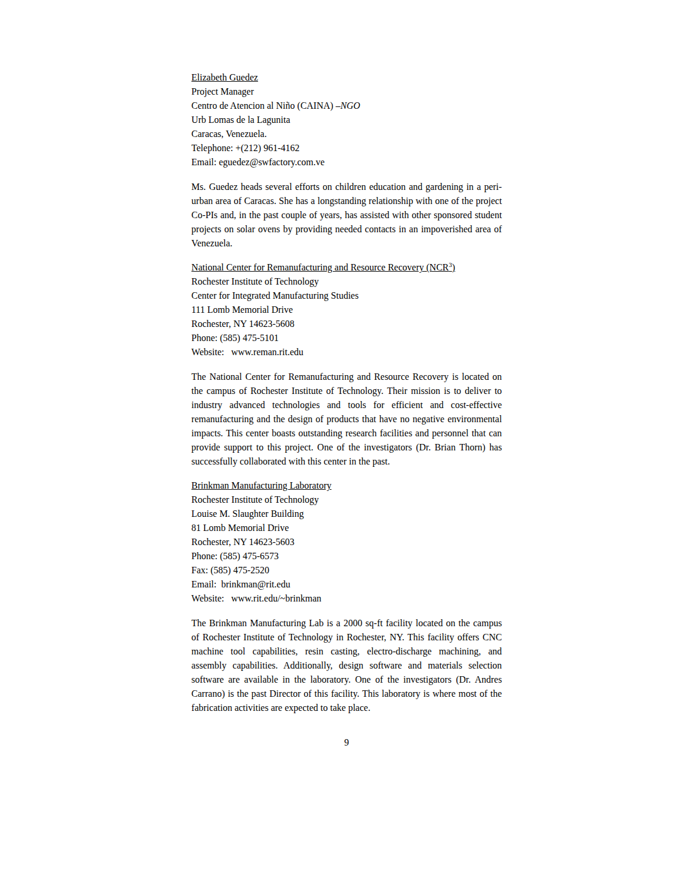Elizabeth Guedez
Project Manager
Centro de Atencion al Niño (CAINA) –NGO
Urb Lomas de la Lagunita
Caracas, Venezuela.
Telephone: +(212) 961-4162
Email: eguedez@swfactory.com.ve
Ms. Guedez heads several efforts on children education and gardening in a peri-urban area of Caracas. She has a longstanding relationship with one of the project Co-PIs and, in the past couple of years, has assisted with other sponsored student projects on solar ovens by providing needed contacts in an impoverished area of Venezuela.
National Center for Remanufacturing and Resource Recovery (NCR3)
Rochester Institute of Technology
Center for Integrated Manufacturing Studies
111 Lomb Memorial Drive
Rochester, NY 14623-5608
Phone: (585) 475-5101
Website: www.reman.rit.edu
The National Center for Remanufacturing and Resource Recovery is located on the campus of Rochester Institute of Technology. Their mission is to deliver to industry advanced technologies and tools for efficient and cost-effective remanufacturing and the design of products that have no negative environmental impacts. This center boasts outstanding research facilities and personnel that can provide support to this project. One of the investigators (Dr. Brian Thorn) has successfully collaborated with this center in the past.
Brinkman Manufacturing Laboratory
Rochester Institute of Technology
Louise M. Slaughter Building
81 Lomb Memorial Drive
Rochester, NY 14623-5603
Phone: (585) 475-6573
Fax: (585) 475-2520
Email: brinkman@rit.edu
Website: www.rit.edu/~brinkman
The Brinkman Manufacturing Lab is a 2000 sq-ft facility located on the campus of Rochester Institute of Technology in Rochester, NY. This facility offers CNC machine tool capabilities, resin casting, electro-discharge machining, and assembly capabilities. Additionally, design software and materials selection software are available in the laboratory. One of the investigators (Dr. Andres Carrano) is the past Director of this facility. This laboratory is where most of the fabrication activities are expected to take place.
9